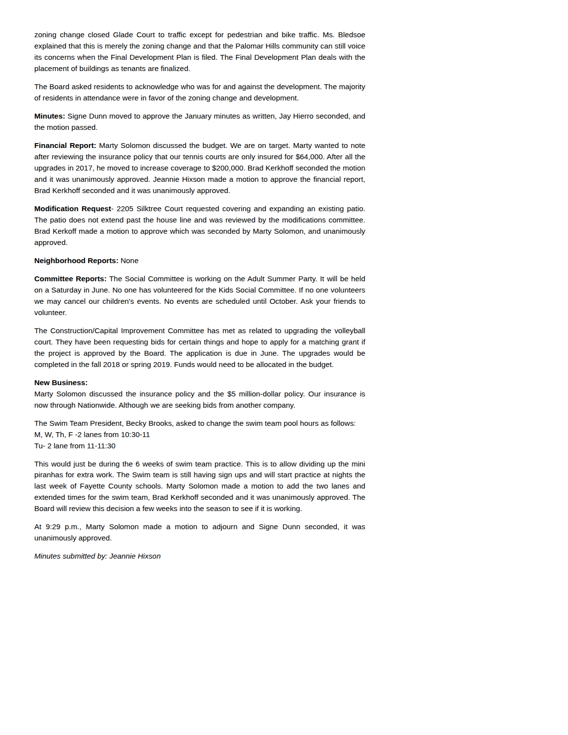zoning change closed Glade Court to traffic except for pedestrian and bike traffic. Ms. Bledsoe explained that this is merely the zoning change and that the Palomar Hills community can still voice its concerns when the Final Development Plan is filed. The Final Development Plan deals with the placement of buildings as tenants are finalized.
The Board asked residents to acknowledge who was for and against the development. The majority of residents in attendance were in favor of the zoning change and development.
Minutes: Signe Dunn moved to approve the January minutes as written, Jay Hierro seconded, and the motion passed.
Financial Report: Marty Solomon discussed the budget. We are on target. Marty wanted to note after reviewing the insurance policy that our tennis courts are only insured for $64,000. After all the upgrades in 2017, he moved to increase coverage to $200,000. Brad Kerkhoff seconded the motion and it was unanimously approved. Jeannie Hixson made a motion to approve the financial report, Brad Kerkhoff seconded and it was unanimously approved.
Modification Request- 2205 Silktree Court requested covering and expanding an existing patio. The patio does not extend past the house line and was reviewed by the modifications committee. Brad Kerkoff made a motion to approve which was seconded by Marty Solomon, and unanimously approved.
Neighborhood Reports: None
Committee Reports: The Social Committee is working on the Adult Summer Party. It will be held on a Saturday in June. No one has volunteered for the Kids Social Committee. If no one volunteers we may cancel our children's events. No events are scheduled until October. Ask your friends to volunteer.
The Construction/Capital Improvement Committee has met as related to upgrading the volleyball court. They have been requesting bids for certain things and hope to apply for a matching grant if the project is approved by the Board. The application is due in June. The upgrades would be completed in the fall 2018 or spring 2019. Funds would need to be allocated in the budget.
New Business:
Marty Solomon discussed the insurance policy and the $5 million-dollar policy. Our insurance is now through Nationwide. Although we are seeking bids from another company.
The Swim Team President, Becky Brooks, asked to change the swim team pool hours as follows:
M, W, Th, F -2 lanes from 10:30-11
Tu- 2 lane from 11-11:30
This would just be during the 6 weeks of swim team practice. This is to allow dividing up the mini piranhas for extra work. The Swim team is still having sign ups and will start practice at nights the last week of Fayette County schools. Marty Solomon made a motion to add the two lanes and extended times for the swim team, Brad Kerkhoff seconded and it was unanimously approved. The Board will review this decision a few weeks into the season to see if it is working.
At 9:29 p.m., Marty Solomon made a motion to adjourn and Signe Dunn seconded, it was unanimously approved.
Minutes submitted by: Jeannie Hixson